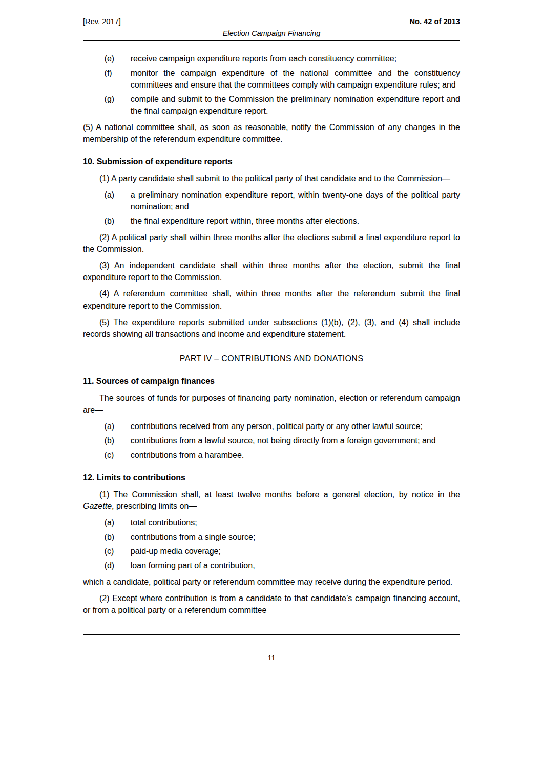[Rev. 2017] No. 42 of 2013
Election Campaign Financing
(e) receive campaign expenditure reports from each constituency committee;
(f) monitor the campaign expenditure of the national committee and the constituency committees and ensure that the committees comply with campaign expenditure rules; and
(g) compile and submit to the Commission the preliminary nomination expenditure report and the final campaign expenditure report.
(5) A national committee shall, as soon as reasonable, notify the Commission of any changes in the membership of the referendum expenditure committee.
10. Submission of expenditure reports
(1) A party candidate shall submit to the political party of that candidate and to the Commission—
(a) a preliminary nomination expenditure report, within twenty-one days of the political party nomination; and
(b) the final expenditure report within, three months after elections.
(2) A political party shall within three months after the elections submit a final expenditure report to the Commission.
(3) An independent candidate shall within three months after the election, submit the final expenditure report to the Commission.
(4) A referendum committee shall, within three months after the referendum submit the final expenditure report to the Commission.
(5) The expenditure reports submitted under subsections (1)(b), (2), (3), and (4) shall include records showing all transactions and income and expenditure statement.
PART IV – CONTRIBUTIONS AND DONATIONS
11. Sources of campaign finances
The sources of funds for purposes of financing party nomination, election or referendum campaign are—
(a) contributions received from any person, political party or any other lawful source;
(b) contributions from a lawful source, not being directly from a foreign government; and
(c) contributions from a harambee.
12. Limits to contributions
(1) The Commission shall, at least twelve months before a general election, by notice in the Gazette, prescribing limits on—
(a) total contributions;
(b) contributions from a single source;
(c) paid-up media coverage;
(d) loan forming part of a contribution,
which a candidate, political party or referendum committee may receive during the expenditure period.
(2) Except where contribution is from a candidate to that candidate’s campaign financing account, or from a political party or a referendum committee
11